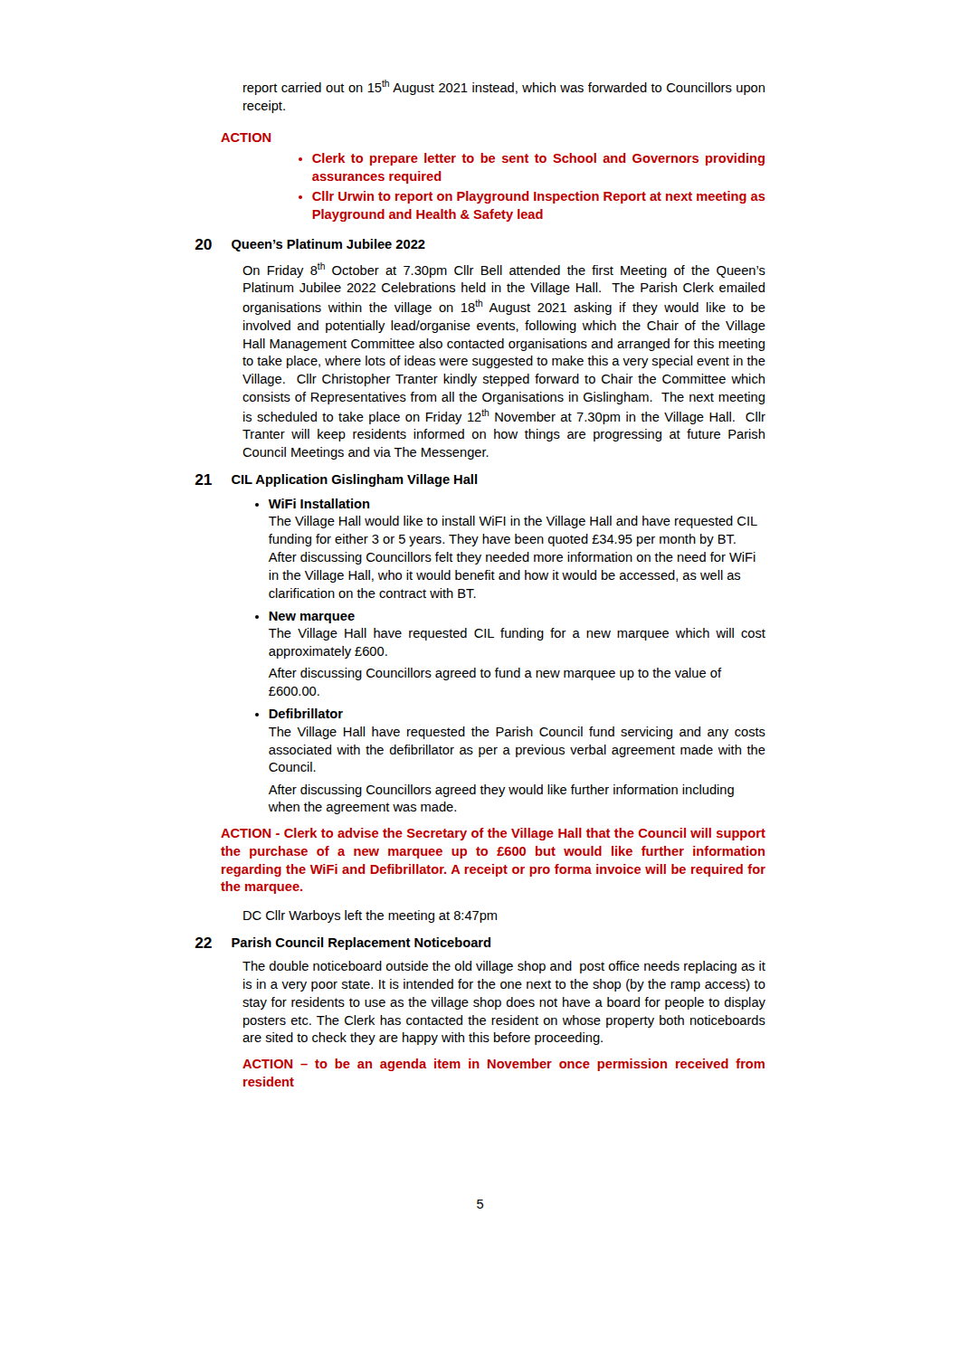report carried out on 15th August 2021 instead, which was forwarded to Councillors upon receipt.
ACTION
Clerk to prepare letter to be sent to School and Governors providing assurances required
Cllr Urwin to report on Playground Inspection Report at next meeting as Playground and Health & Safety lead
20
Queen’s Platinum Jubilee 2022
On Friday 8th October at 7.30pm Cllr Bell attended the first Meeting of the Queen’s Platinum Jubilee 2022 Celebrations held in the Village Hall. The Parish Clerk emailed organisations within the village on 18th August 2021 asking if they would like to be involved and potentially lead/organise events, following which the Chair of the Village Hall Management Committee also contacted organisations and arranged for this meeting to take place, where lots of ideas were suggested to make this a very special event in the Village. Cllr Christopher Tranter kindly stepped forward to Chair the Committee which consists of Representatives from all the Organisations in Gislingham. The next meeting is scheduled to take place on Friday 12th November at 7.30pm in the Village Hall. Cllr Tranter will keep residents informed on how things are progressing at future Parish Council Meetings and via The Messenger.
21
CIL Application Gislingham Village Hall
WiFi Installation The Village Hall would like to install WiFI in the Village Hall and have requested CIL funding for either 3 or 5 years. They have been quoted £34.95 per month by BT.
After discussing Councillors felt they needed more information on the need for WiFi in the Village Hall, who it would benefit and how it would be accessed, as well as clarification on the contract with BT.
New marquee
The Village Hall have requested CIL funding for a new marquee which will cost approximately £600.
After discussing Councillors agreed to fund a new marquee up to the value of £600.00.
Defibrillator
The Village Hall have requested the Parish Council fund servicing and any costs associated with the defibrillator as per a previous verbal agreement made with the Council.
After discussing Councillors agreed they would like further information including when the agreement was made.
ACTION - Clerk to advise the Secretary of the Village Hall that the Council will support the purchase of a new marquee up to £600 but would like further information regarding the WiFi and Defibrillator. A receipt or pro forma invoice will be required for the marquee.
DC Cllr Warboys left the meeting at 8:47pm
22
Parish Council Replacement Noticeboard
The double noticeboard outside the old village shop and post office needs replacing as it is in a very poor state. It is intended for the one next to the shop (by the ramp access) to stay for residents to use as the village shop does not have a board for people to display posters etc. The Clerk has contacted the resident on whose property both noticeboards are sited to check they are happy with this before proceeding.
ACTION – to be an agenda item in November once permission received from resident
5